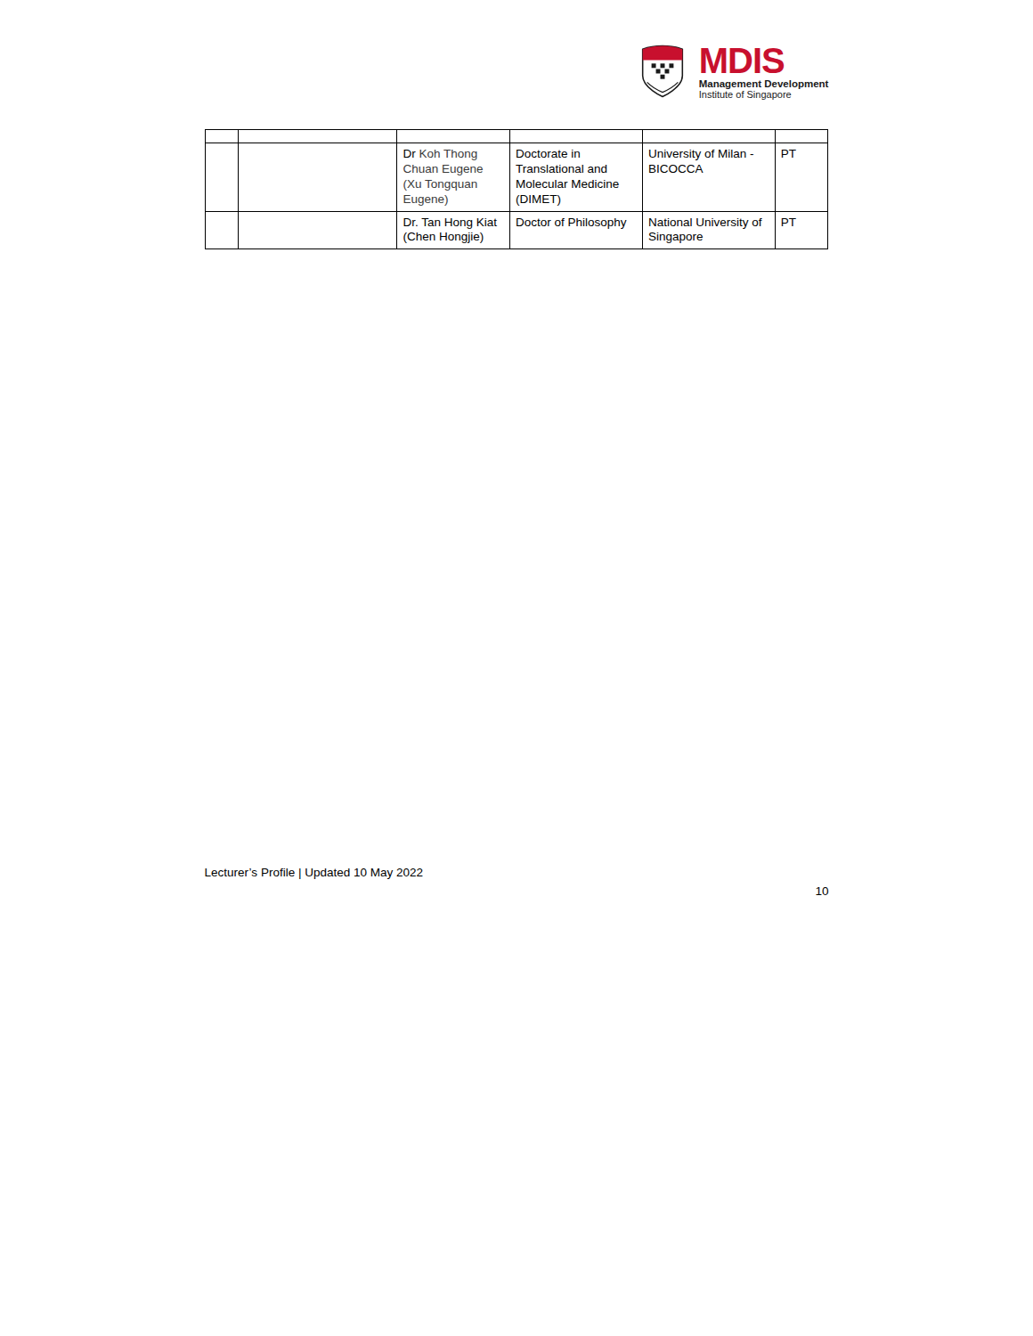MDIS Management Development Institute of Singapore
| | | Dr Koh Thong Chuan Eugene (Xu Tongquan Eugene) | Doctorate in Translational and Molecular Medicine (DIMET) | University of Milan - BICOCCA | PT |
| | | Dr. Tan Hong Kiat (Chen Hongjie) | Doctor of Philosophy | National University of Singapore | PT |
Lecturer’s Profile | Updated 10 May 2022
10